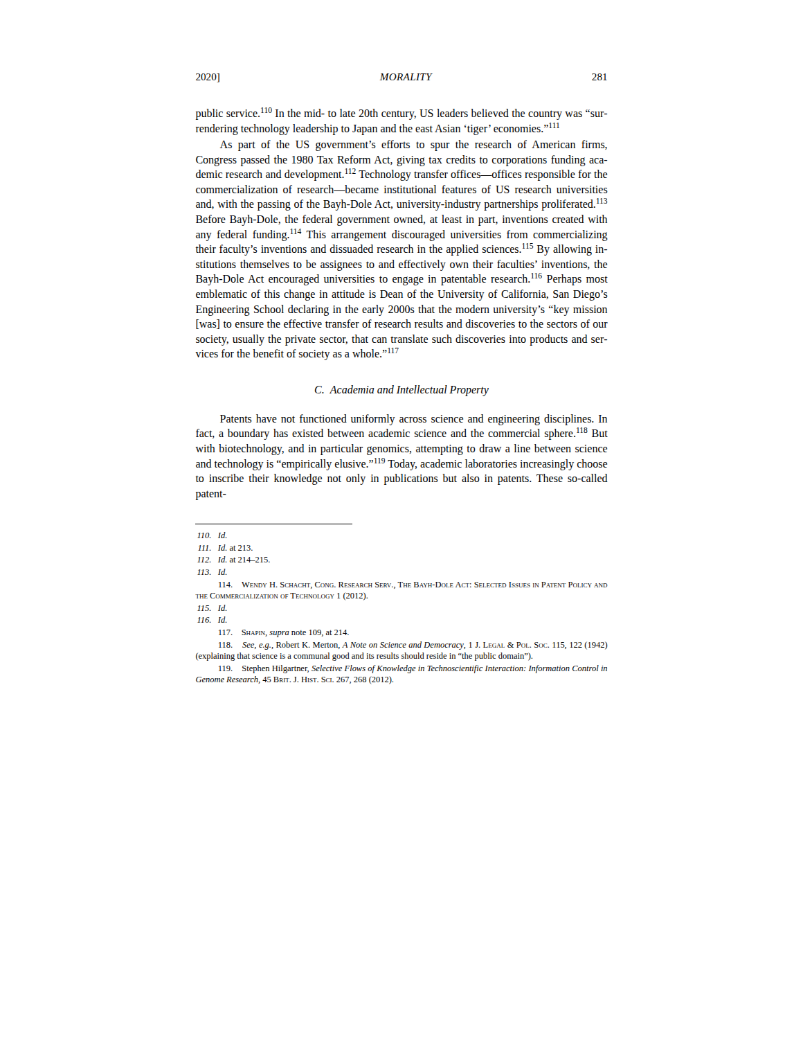2020] MORALITY 281
public service.110 In the mid- to late 20th century, US leaders believed the country was “surrendering technology leadership to Japan and the east Asian ‘tiger’ economies.”111
As part of the US government’s efforts to spur the research of American firms, Congress passed the 1980 Tax Reform Act, giving tax credits to corporations funding academic research and development.112 Technology transfer offices—offices responsible for the commercialization of research—became institutional features of US research universities and, with the passing of the Bayh-Dole Act, university-industry partnerships proliferated.113 Before Bayh-Dole, the federal government owned, at least in part, inventions created with any federal funding.114 This arrangement discouraged universities from commercializing their faculty’s inventions and dissuaded research in the applied sciences.115 By allowing institutions themselves to be assignees to and effectively own their faculties’ inventions, the Bayh-Dole Act encouraged universities to engage in patentable research.116 Perhaps most emblematic of this change in attitude is Dean of the University of California, San Diego’s Engineering School declaring in the early 2000s that the modern university’s “key mission [was] to ensure the effective transfer of research results and discoveries to the sectors of our society, usually the private sector, that can translate such discoveries into products and services for the benefit of society as a whole.”117
C. Academia and Intellectual Property
Patents have not functioned uniformly across science and engineering disciplines. In fact, a boundary has existed between academic science and the commercial sphere.118 But with biotechnology, and in particular genomics, attempting to draw a line between science and technology is “empirically elusive.”119 Today, academic laboratories increasingly choose to inscribe their knowledge not only in publications but also in patents. These so-called patent-
110.
Id.
111.
Id. at 213.
112.
Id. at 214–215.
113.
Id.
114. Wendy H. Schacht, Cong. Research Serv., The Bayh-Dole Act: Selected Issues in Patent Policy and the Commercialization of Technology 1 (2012).
115.
Id.
116.
Id.
117. Shapin, supra note 109, at 214.
118. See, e.g., Robert K. Merton, A Note on Science and Democracy, 1 J. Legal & Pol. Soc. 115, 122 (1942) (explaining that science is a communal good and its results should reside in “the public domain”).
119. Stephen Hilgartner, Selective Flows of Knowledge in Technoscientific Interaction: Information Control in Genome Research, 45 Brit. J. Hist. Sci. 267, 268 (2012).